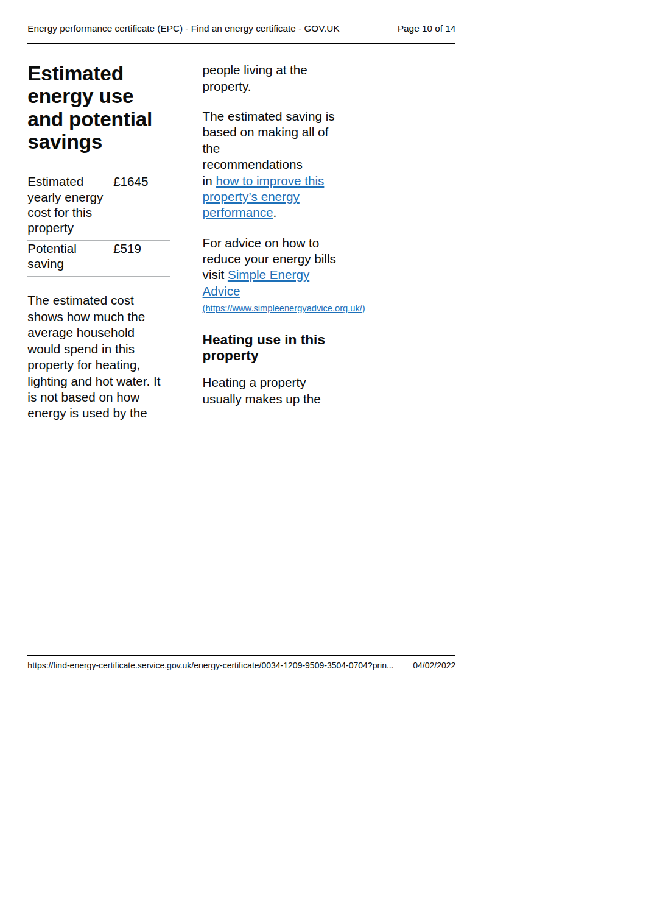Energy performance certificate (EPC) - Find an energy certificate - GOV.UK
Page 10 of 14
Estimated energy use and potential savings
| Estimated yearly energy cost for this property | £1645 |
| Potential saving | £519 |
The estimated cost shows how much the average household would spend in this property for heating, lighting and hot water. It is not based on how energy is used by the
people living at the property.
The estimated saving is based on making all of the recommendations in how to improve this property’s energy performance.
For advice on how to reduce your energy bills visit Simple Energy Advice (https://www.simpleenergyadvice.org.uk/)
Heating use in this property
Heating a property usually makes up the
https://find-energy-certificate.service.gov.uk/energy-certificate/0034-1209-9509-3504-0704?prin...
04/02/2022